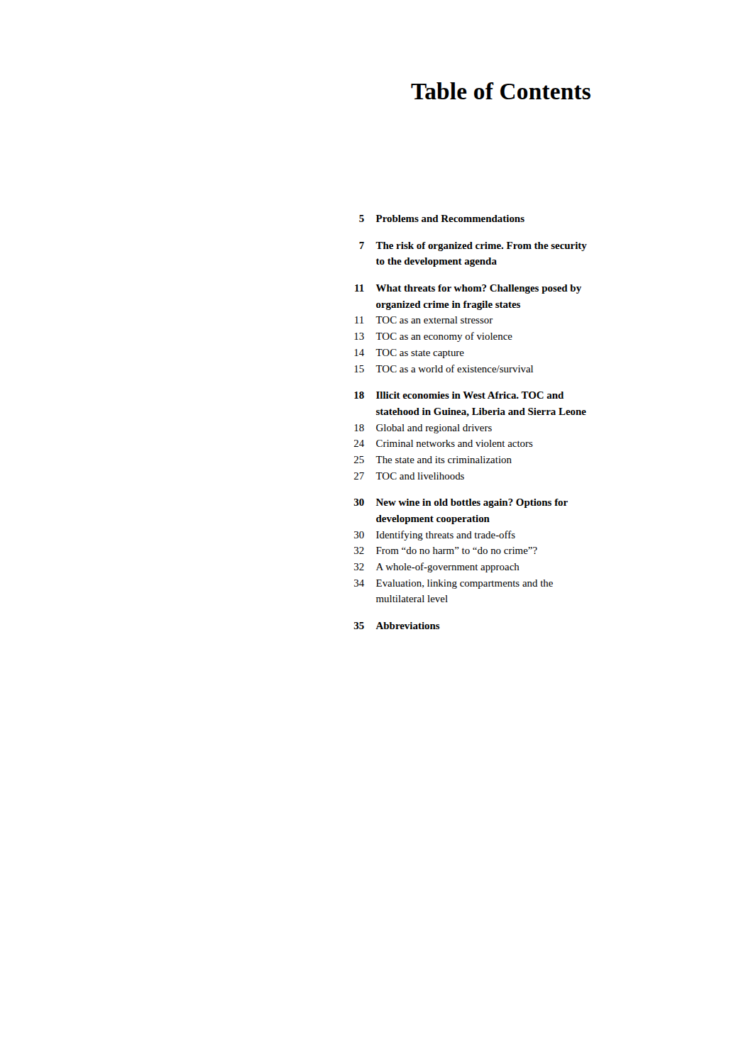Table of Contents
| 5 | Problems and Recommendations |
| 7 | The risk of organized crime. From the security to the development agenda |
| 11 | What threats for whom? Challenges posed by organized crime in fragile states |
| 11 | TOC as an external stressor |
| 13 | TOC as an economy of violence |
| 14 | TOC as state capture |
| 15 | TOC as a world of existence/survival |
| 18 | Illicit economies in West Africa. TOC and statehood in Guinea, Liberia and Sierra Leone |
| 18 | Global and regional drivers |
| 24 | Criminal networks and violent actors |
| 25 | The state and its criminalization |
| 27 | TOC and livelihoods |
| 30 | New wine in old bottles again? Options for development cooperation |
| 30 | Identifying threats and trade-offs |
| 32 | From “do no harm” to “do no crime”? |
| 32 | A whole-of-government approach |
| 34 | Evaluation, linking compartments and the multilateral level |
| 35 | Abbreviations |